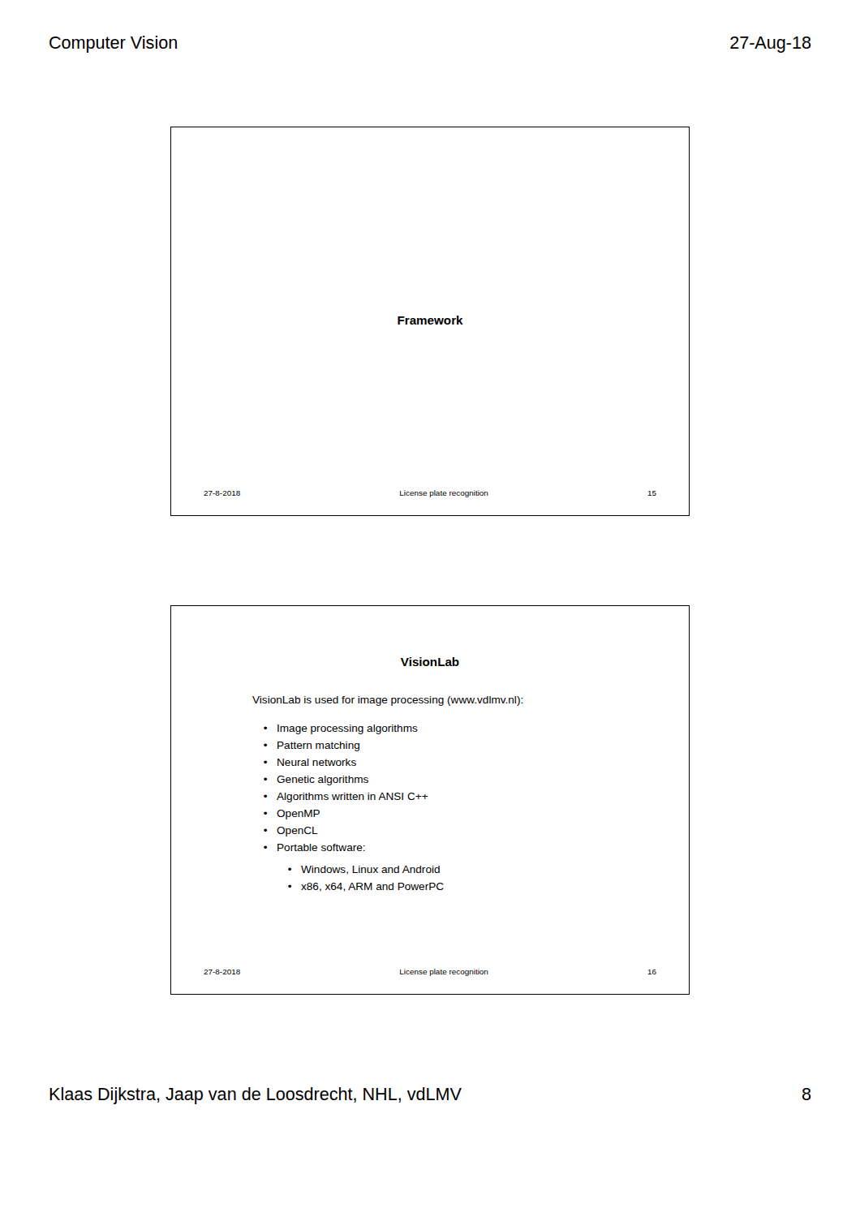Computer Vision 27-Aug-18
Framework
27-8-2018 License plate recognition 15
VisionLab
VisionLab is used for image processing (www.vdlmv.nl):
Image processing algorithms
Pattern matching
Neural networks
Genetic algorithms
Algorithms written in ANSI C++
OpenMP
OpenCL
Portable software:
Windows, Linux and Android
x86, x64, ARM and PowerPC
27-8-2018 License plate recognition 16
Klaas Dijkstra, Jaap van de Loosdrecht, NHL, vdLMV 8